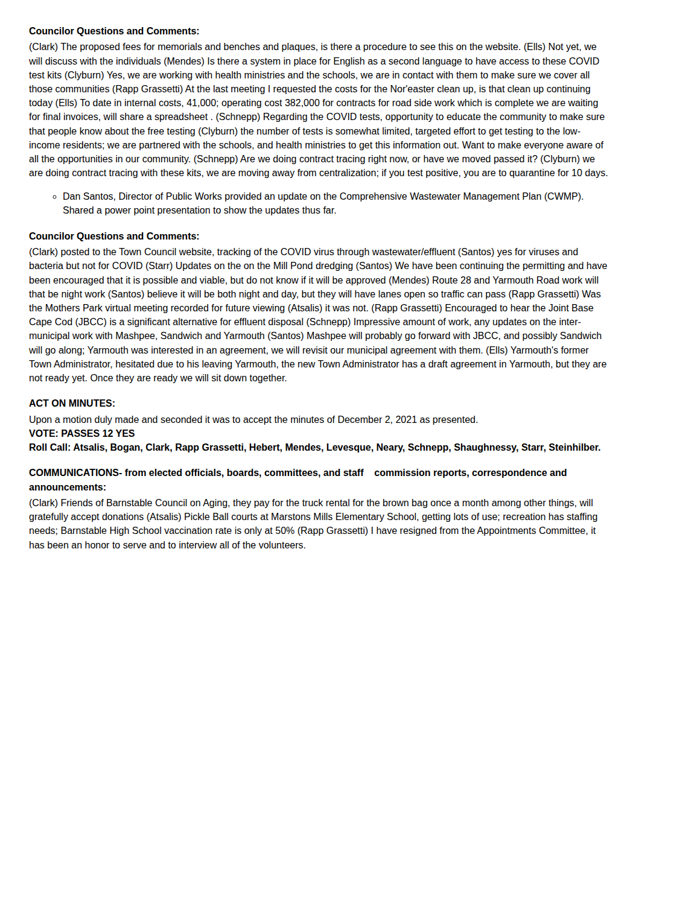Councilor Questions and Comments:
(Clark) The proposed fees for memorials and benches and plaques, is there a procedure to see this on the website. (Ells) Not yet, we will discuss with the individuals (Mendes) Is there a system in place for English as a second language to have access to these COVID test kits (Clyburn) Yes, we are working with health ministries and the schools, we are in contact with them to make sure we cover all those communities (Rapp Grassetti) At the last meeting I requested the costs for the Nor'easter clean up, is that clean up continuing today (Ells) To date in internal costs, 41,000; operating cost 382,000 for contracts for road side work which is complete we are waiting for final invoices, will share a spreadsheet . (Schnepp) Regarding the COVID tests, opportunity to educate the community to make sure that people know about the free testing (Clyburn) the number of tests is somewhat limited, targeted effort to get testing to the low-income residents; we are partnered with the schools, and health ministries to get this information out. Want to make everyone aware of all the opportunities in our community. (Schnepp) Are we doing contract tracing right now, or have we moved passed it? (Clyburn) we are doing contract tracing with these kits, we are moving away from centralization; if you test positive, you are to quarantine for 10 days.
Dan Santos, Director of Public Works provided an update on the Comprehensive Wastewater Management Plan (CWMP). Shared a power point presentation to show the updates thus far.
Councilor Questions and Comments:
(Clark) posted to the Town Council website, tracking of the COVID virus through wastewater/effluent (Santos) yes for viruses and bacteria but not for COVID (Starr) Updates on the on the Mill Pond dredging (Santos) We have been continuing the permitting and have been encouraged that it is possible and viable, but do not know if it will be approved (Mendes) Route 28 and Yarmouth Road work will that be night work (Santos) believe it will be both night and day, but they will have lanes open so traffic can pass (Rapp Grassetti) Was the Mothers Park virtual meeting recorded for future viewing (Atsalis) it was not. (Rapp Grassetti) Encouraged to hear the Joint Base Cape Cod (JBCC) is a significant alternative for effluent disposal (Schnepp) Impressive amount of work, any updates on the inter-municipal work with Mashpee, Sandwich and Yarmouth (Santos) Mashpee will probably go forward with JBCC, and possibly Sandwich will go along; Yarmouth was interested in an agreement, we will revisit our municipal agreement with them. (Ells) Yarmouth's former Town Administrator, hesitated due to his leaving Yarmouth, the new Town Administrator has a draft agreement in Yarmouth, but they are not ready yet. Once they are ready we will sit down together.
ACT ON MINUTES:
Upon a motion duly made and seconded it was to accept the minutes of December 2, 2021 as presented.
VOTE: PASSES 12 YES
Roll Call: Atsalis, Bogan, Clark, Rapp Grassetti, Hebert, Mendes, Levesque, Neary, Schnepp, Shaughnessy, Starr, Steinhilber.
COMMUNICATIONS- from elected officials, boards, committees, and staff commission reports, correspondence and announcements:
(Clark) Friends of Barnstable Council on Aging, they pay for the truck rental for the brown bag once a month among other things, will gratefully accept donations (Atsalis) Pickle Ball courts at Marstons Mills Elementary School, getting lots of use; recreation has staffing needs; Barnstable High School vaccination rate is only at 50% (Rapp Grassetti) I have resigned from the Appointments Committee, it has been an honor to serve and to interview all of the volunteers.